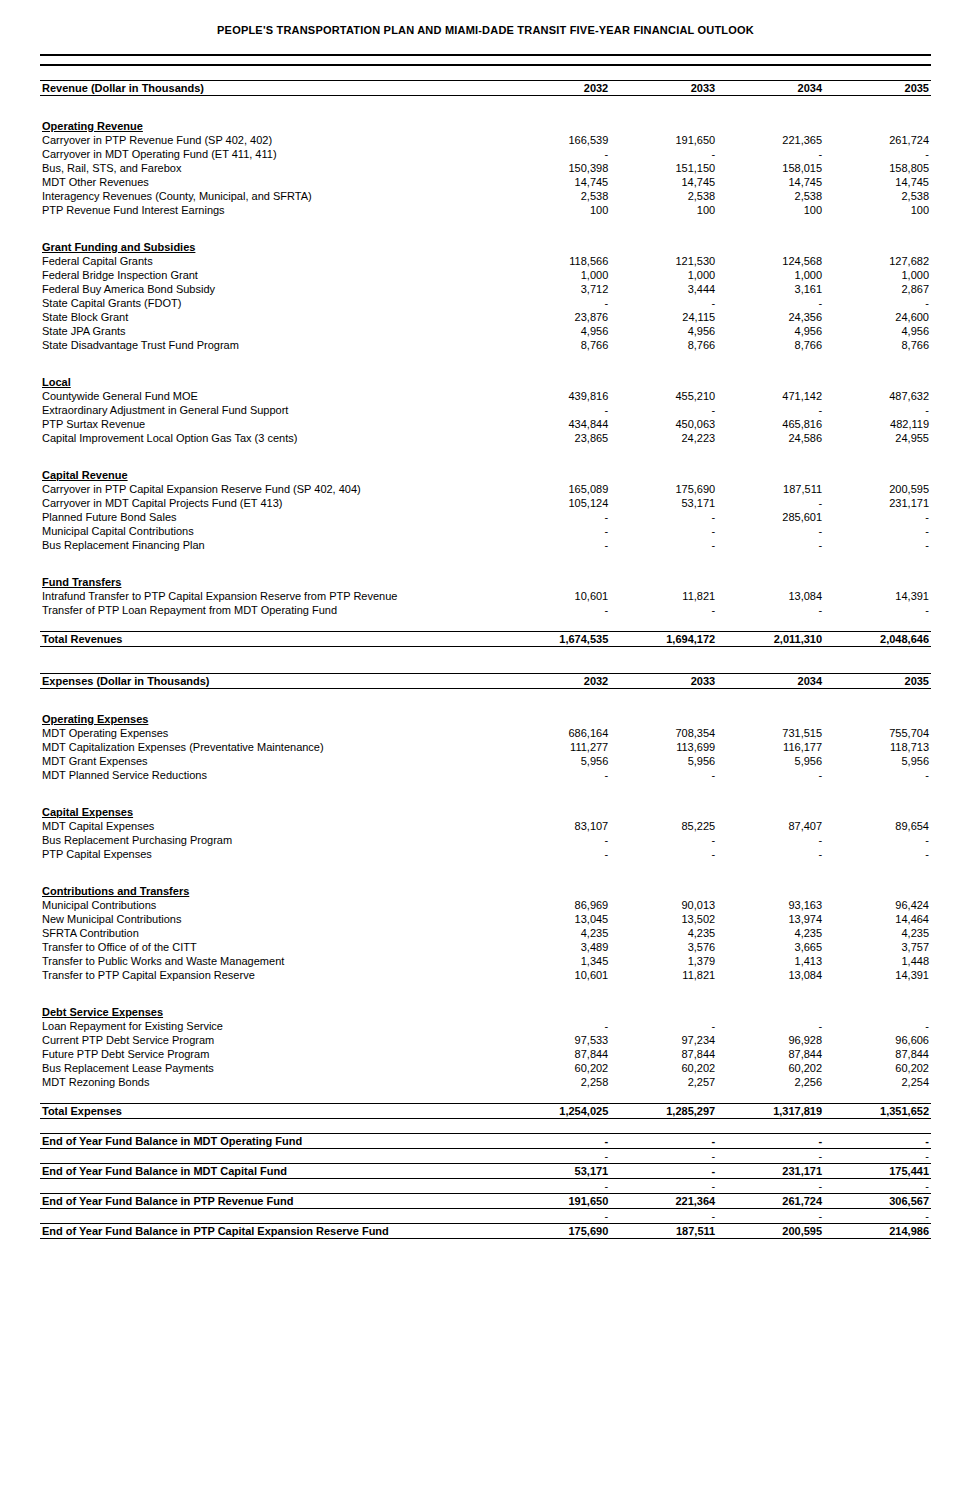PEOPLE'S TRANSPORTATION PLAN AND MIAMI-DADE TRANSIT FIVE-YEAR FINANCIAL OUTLOOK
| Revenue (Dollar in Thousands) | 2032 | 2033 | 2034 | 2035 |
| --- | --- | --- | --- | --- |
| Operating Revenue | | | | |
| Carryover in PTP Revenue Fund (SP 402, 402) | 166,539 | 191,650 | 221,365 | 261,724 |
| Carryover in MDT Operating Fund (ET 411, 411) | - | - | - | - |
| Bus, Rail, STS, and Farebox | 150,398 | 151,150 | 158,015 | 158,805 |
| MDT Other Revenues | 14,745 | 14,745 | 14,745 | 14,745 |
| Interagency Revenues (County, Municipal, and SFRTA) | 2,538 | 2,538 | 2,538 | 2,538 |
| PTP Revenue Fund Interest Earnings | 100 | 100 | 100 | 100 |
| Grant Funding and Subsidies | | | | |
| Federal Capital Grants | 118,566 | 121,530 | 124,568 | 127,682 |
| Federal Bridge Inspection Grant | 1,000 | 1,000 | 1,000 | 1,000 |
| Federal Buy America Bond Subsidy | 3,712 | 3,444 | 3,161 | 2,867 |
| State Capital Grants (FDOT) | - | - | - | - |
| State Block Grant | 23,876 | 24,115 | 24,356 | 24,600 |
| State JPA Grants | 4,956 | 4,956 | 4,956 | 4,956 |
| State Disadvantage Trust Fund Program | 8,766 | 8,766 | 8,766 | 8,766 |
| Local | | | | |
| Countywide General Fund MOE | 439,816 | 455,210 | 471,142 | 487,632 |
| Extraordinary Adjustment in General Fund Support | - | - | - | - |
| PTP Surtax Revenue | 434,844 | 450,063 | 465,816 | 482,119 |
| Capital Improvement Local Option Gas Tax (3 cents) | 23,865 | 24,223 | 24,586 | 24,955 |
| Capital Revenue | | | | |
| Carryover in PTP Capital Expansion Reserve Fund (SP 402, 404) | 165,089 | 175,690 | 187,511 | 200,595 |
| Carryover in MDT Capital Projects Fund (ET 413) | 105,124 | 53,171 | - | 231,171 |
| Planned Future Bond Sales | - | - | 285,601 | - |
| Municipal Capital Contributions | - | - | - | - |
| Bus Replacement Financing Plan | - | - | - | - |
| Fund Transfers | | | | |
| Intrafund Transfer to PTP Capital Expansion Reserve from PTP Revenue | 10,601 | 11,821 | 13,084 | 14,391 |
| Transfer of PTP Loan Repayment from MDT Operating Fund | - | - | - | - |
| Total Revenues | 1,674,535 | 1,694,172 | 2,011,310 | 2,048,646 |
| Expenses (Dollar in Thousands) | 2032 | 2033 | 2034 | 2035 |
| --- | --- | --- | --- | --- |
| Operating Expenses | | | | |
| MDT Operating Expenses | 686,164 | 708,354 | 731,515 | 755,704 |
| MDT Capitalization Expenses (Preventative Maintenance) | 111,277 | 113,699 | 116,177 | 118,713 |
| MDT Grant Expenses | 5,956 | 5,956 | 5,956 | 5,956 |
| MDT Planned Service Reductions | - | - | - | - |
| Capital Expenses | | | | |
| MDT Capital Expenses | 83,107 | 85,225 | 87,407 | 89,654 |
| Bus Replacement Purchasing Program | - | - | - | - |
| PTP Capital Expenses | - | - | - | - |
| Contributions and Transfers | | | | |
| Municipal Contributions | 86,969 | 90,013 | 93,163 | 96,424 |
| New Municipal Contributions | 13,045 | 13,502 | 13,974 | 14,464 |
| SFRTA Contribution | 4,235 | 4,235 | 4,235 | 4,235 |
| Transfer to Office of of the CITT | 3,489 | 3,576 | 3,665 | 3,757 |
| Transfer to Public Works and Waste Management | 1,345 | 1,379 | 1,413 | 1,448 |
| Transfer to PTP Capital Expansion Reserve | 10,601 | 11,821 | 13,084 | 14,391 |
| Debt Service Expenses | | | | |
| Loan Repayment for Existing Service | - | - | - | - |
| Current PTP Debt Service Program | 97,533 | 97,234 | 96,928 | 96,606 |
| Future PTP Debt Service Program | 87,844 | 87,844 | 87,844 | 87,844 |
| Bus Replacement Lease Payments | 60,202 | 60,202 | 60,202 | 60,202 |
| MDT Rezoning Bonds | 2,258 | 2,257 | 2,256 | 2,254 |
| Total Expenses | 1,254,025 | 1,285,297 | 1,317,819 | 1,351,652 |
| End of Year Fund Balance in MDT Operating Fund | - | - | - | - |
| | - | - | - | - |
| End of Year Fund Balance in MDT Capital Fund | 53,171 | - | 231,171 | 175,441 |
| | - | - | - | - |
| End of Year Fund Balance in PTP Revenue Fund | 191,650 | 221,364 | 261,724 | 306,567 |
| | - | - | - | - |
| End of Year Fund Balance in PTP Capital Expansion Reserve Fund | 175,690 | 187,511 | 200,595 | 214,986 |